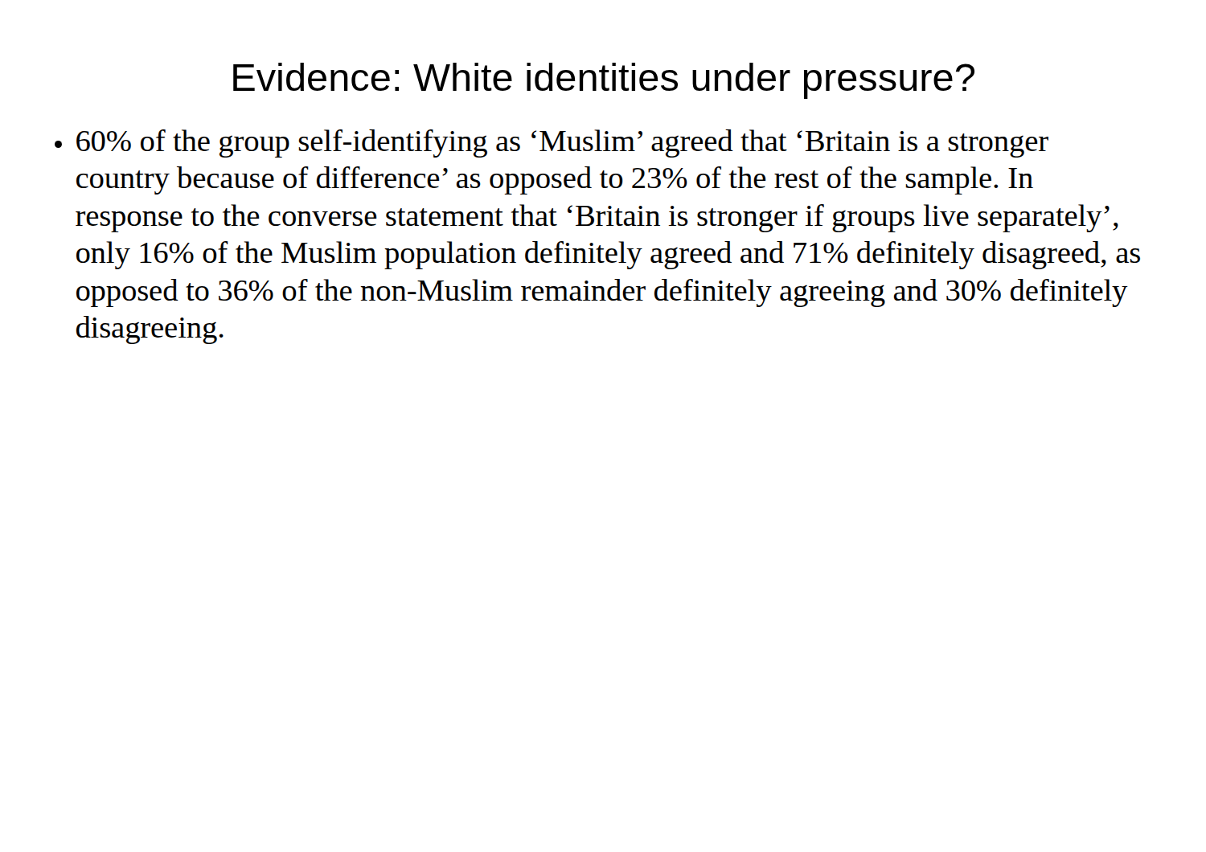Evidence: White identities under pressure?
60% of the group self-identifying as ‘Muslim’ agreed that ‘Britain is a stronger country because of difference’ as opposed to 23% of the rest of the sample. In response to the converse statement that ‘Britain is stronger if groups live separately’, only 16% of the Muslim population definitely agreed and 71% definitely disagreed, as opposed to 36% of the non-Muslim remainder definitely agreeing and 30% definitely disagreeing.